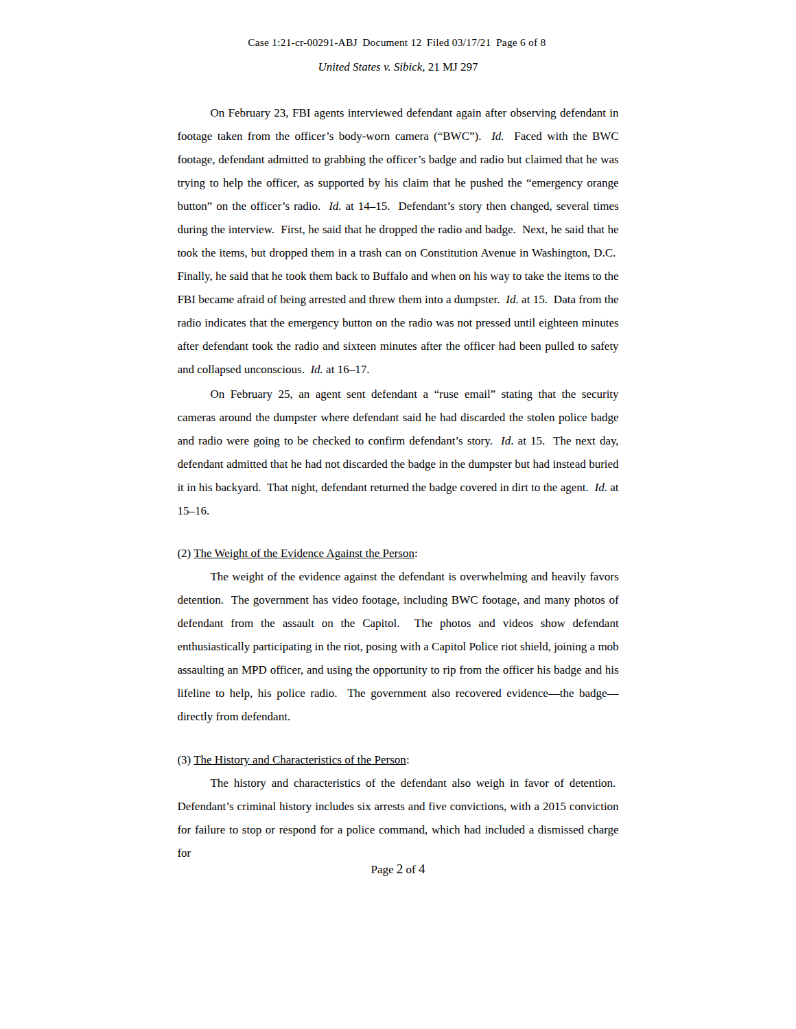Case 1:21-cr-00291-ABJ Document 12 Filed 03/17/21 Page 6 of 8
United States v. Sibick, 21 MJ 297
On February 23, FBI agents interviewed defendant again after observing defendant in footage taken from the officer’s body-worn camera (“BWC”). Id. Faced with the BWC footage, defendant admitted to grabbing the officer’s badge and radio but claimed that he was trying to help the officer, as supported by his claim that he pushed the “emergency orange button” on the officer’s radio. Id. at 14–15. Defendant’s story then changed, several times during the interview. First, he said that he dropped the radio and badge. Next, he said that he took the items, but dropped them in a trash can on Constitution Avenue in Washington, D.C. Finally, he said that he took them back to Buffalo and when on his way to take the items to the FBI became afraid of being arrested and threw them into a dumpster. Id. at 15. Data from the radio indicates that the emergency button on the radio was not pressed until eighteen minutes after defendant took the radio and sixteen minutes after the officer had been pulled to safety and collapsed unconscious. Id. at 16–17.
On February 25, an agent sent defendant a “ruse email” stating that the security cameras around the dumpster where defendant said he had discarded the stolen police badge and radio were going to be checked to confirm defendant’s story. Id. at 15. The next day, defendant admitted that he had not discarded the badge in the dumpster but had instead buried it in his backyard. That night, defendant returned the badge covered in dirt to the agent. Id. at 15–16.
(2) The Weight of the Evidence Against the Person:
The weight of the evidence against the defendant is overwhelming and heavily favors detention. The government has video footage, including BWC footage, and many photos of defendant from the assault on the Capitol. The photos and videos show defendant enthusiastically participating in the riot, posing with a Capitol Police riot shield, joining a mob assaulting an MPD officer, and using the opportunity to rip from the officer his badge and his lifeline to help, his police radio. The government also recovered evidence—the badge—directly from defendant.
(3) The History and Characteristics of the Person:
The history and characteristics of the defendant also weigh in favor of detention. Defendant’s criminal history includes six arrests and five convictions, with a 2015 conviction for failure to stop or respond for a police command, which had included a dismissed charge for
Page 2 of 4